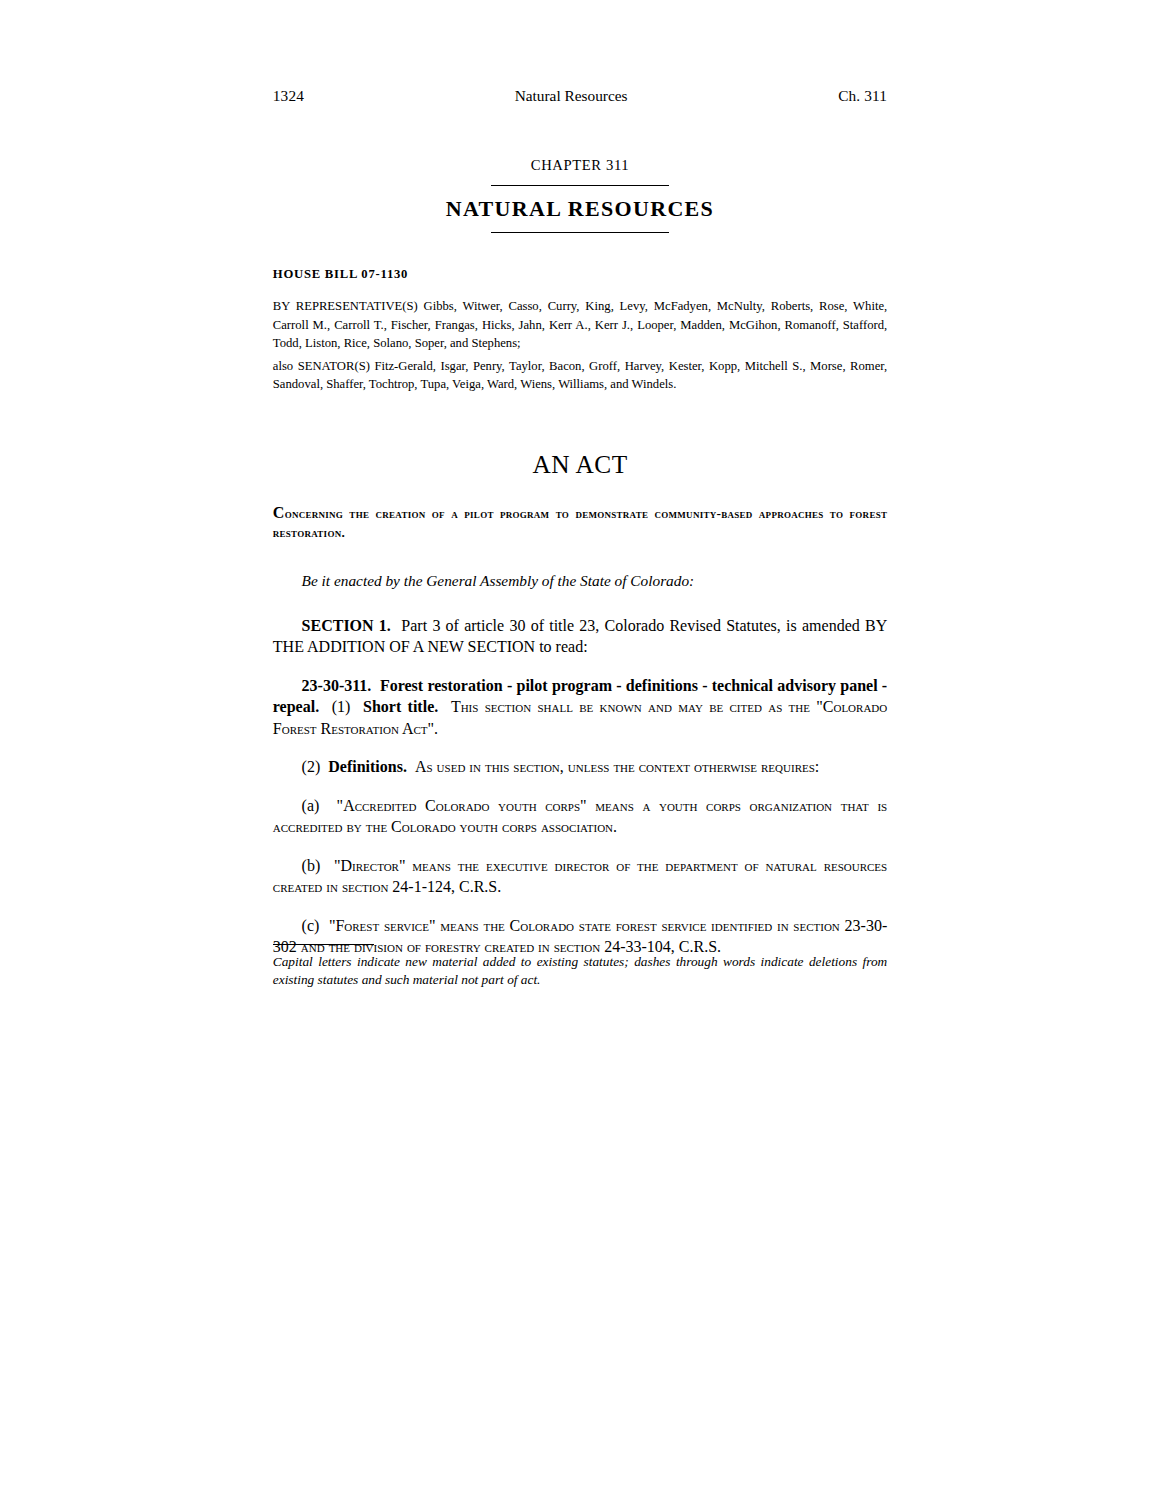1324 Natural Resources Ch. 311
CHAPTER 311
NATURAL RESOURCES
HOUSE BILL 07-1130
BY REPRESENTATIVE(S) Gibbs, Witwer, Casso, Curry, King, Levy, McFadyen, McNulty, Roberts, Rose, White, Carroll M., Carroll T., Fischer, Frangas, Hicks, Jahn, Kerr A., Kerr J., Looper, Madden, McGihon, Romanoff, Stafford, Todd, Liston, Rice, Solano, Soper, and Stephens;
also SENATOR(S) Fitz-Gerald, Isgar, Penry, Taylor, Bacon, Groff, Harvey, Kester, Kopp, Mitchell S., Morse, Romer, Sandoval, Shaffer, Tochtrop, Tupa, Veiga, Ward, Wiens, Williams, and Windels.
AN ACT
Concerning the creation of a pilot program to demonstrate community-based approaches to forest restoration.
Be it enacted by the General Assembly of the State of Colorado:
SECTION 1. Part 3 of article 30 of title 23, Colorado Revised Statutes, is amended BY THE ADDITION OF A NEW SECTION to read:
23-30-311. Forest restoration - pilot program - definitions - technical advisory panel - repeal. (1) Short title. This section shall be known and may be cited as the "Colorado Forest Restoration Act".
(2) Definitions. As used in this section, unless the context otherwise requires:
(a) "Accredited Colorado youth corps" means a youth corps organization that is accredited by the Colorado youth corps association.
(b) "Director" means the executive director of the department of natural resources created in section 24-1-124, C.R.S.
(c) "Forest service" means the Colorado state forest service identified in section 23-30-302 and the division of forestry created in section 24-33-104, C.R.S.
Capital letters indicate new material added to existing statutes; dashes through words indicate deletions from existing statutes and such material not part of act.